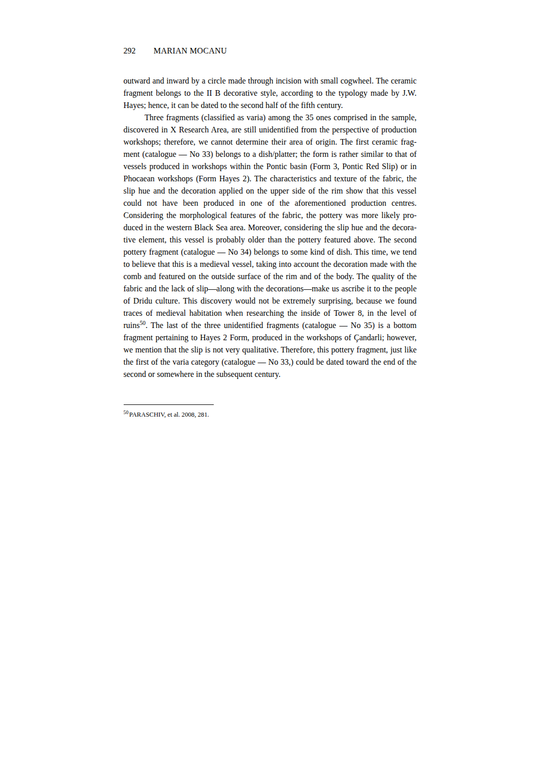292 MARIAN MOCANU
outward and inward by a circle made through incision with small cogwheel. The ceramic fragment belongs to the II B decorative style, according to the typology made by J.W. Hayes; hence, it can be dated to the second half of the fifth century.
Three fragments (classified as varia) among the 35 ones comprised in the sample, discovered in X Research Area, are still unidentified from the perspective of production workshops; therefore, we cannot determine their area of origin. The first ceramic fragment (catalogue — No 33) belongs to a dish/platter; the form is rather similar to that of vessels produced in workshops within the Pontic basin (Form 3, Pontic Red Slip) or in Phocaean workshops (Form Hayes 2). The characteristics and texture of the fabric, the slip hue and the decoration applied on the upper side of the rim show that this vessel could not have been produced in one of the aforementioned production centres. Considering the morphological features of the fabric, the pottery was more likely produced in the western Black Sea area. Moreover, considering the slip hue and the decorative element, this vessel is probably older than the pottery featured above. The second pottery fragment (catalogue — No 34) belongs to some kind of dish. This time, we tend to believe that this is a medieval vessel, taking into account the decoration made with the comb and featured on the outside surface of the rim and of the body. The quality of the fabric and the lack of slip—along with the decorations—make us ascribe it to the people of Dridu culture. This discovery would not be extremely surprising, because we found traces of medieval habitation when researching the inside of Tower 8, in the level of ruins50. The last of the three unidentified fragments (catalogue — No 35) is a bottom fragment pertaining to Hayes 2 Form, produced in the workshops of Çandarli; however, we mention that the slip is not very qualitative. Therefore, this pottery fragment, just like the first of the varia category (catalogue — No 33,) could be dated toward the end of the second or somewhere in the subsequent century.
50 PARASCHIV, et al. 2008, 281.